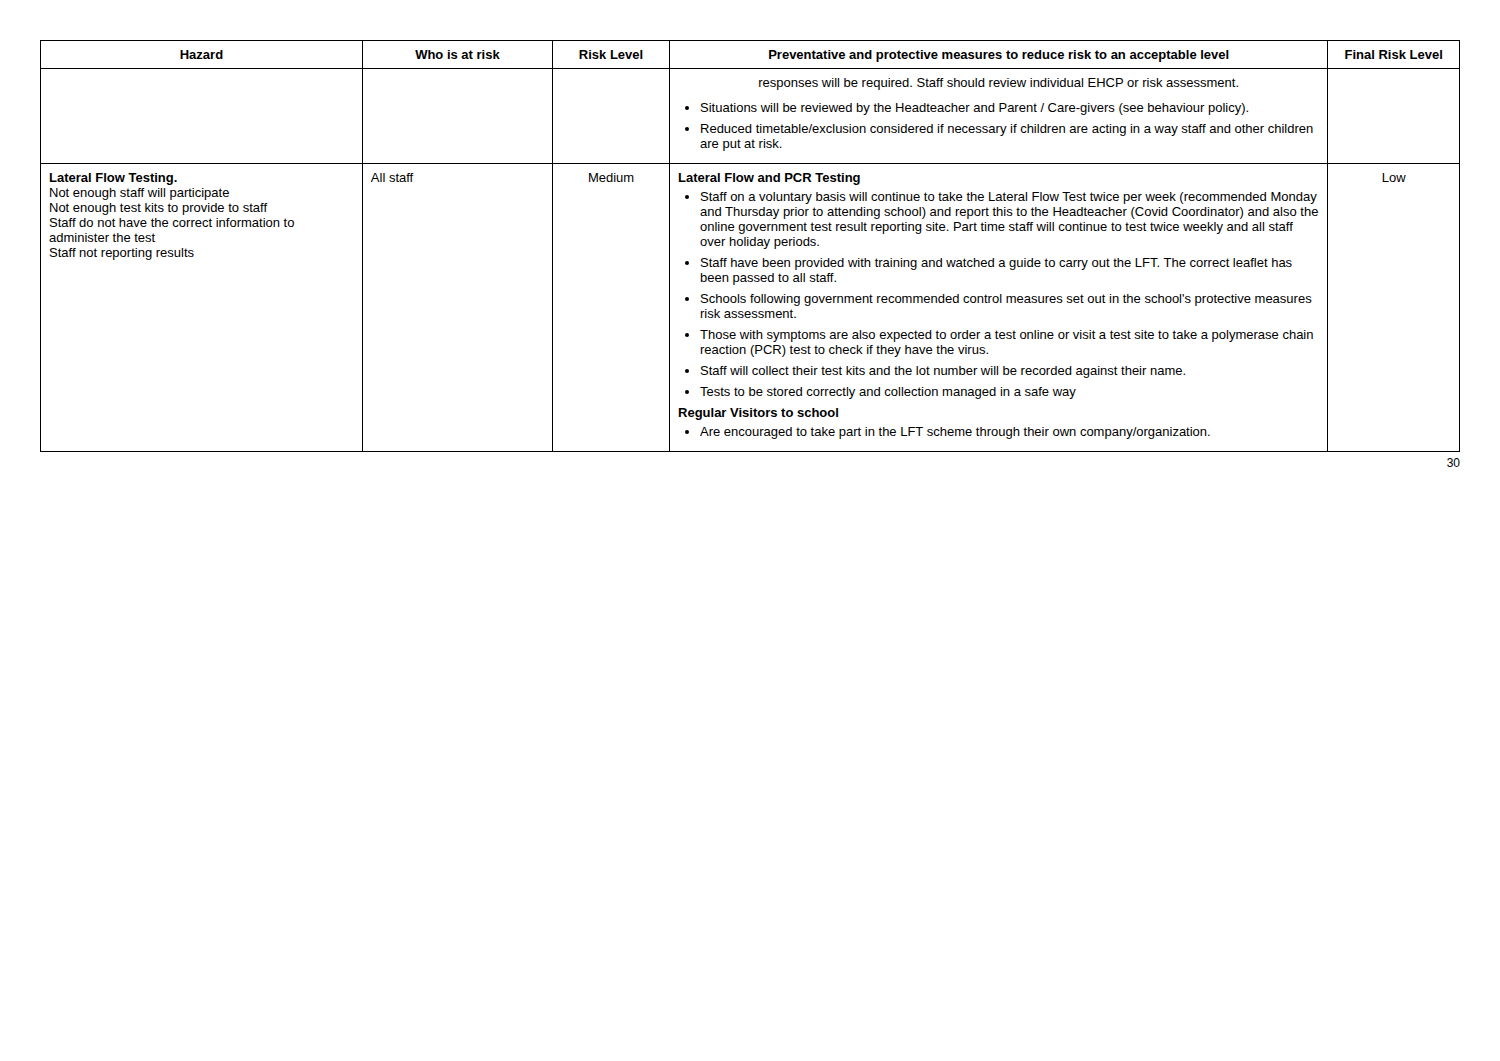| Hazard | Who is at risk | Risk Level | Preventative and protective measures to reduce risk to an acceptable level | Final Risk Level |
| --- | --- | --- | --- | --- |
| | | | responses will be required. Staff should review individual EHCP or risk assessment. Situations will be reviewed by the Headteacher and Parent / Care-givers (see behaviour policy). Reduced timetable/exclusion considered if necessary if children are acting in a way staff and other children are put at risk. | |
| Lateral Flow Testing. Not enough staff will participate Not enough test kits to provide to staff Staff do not have the correct information to administer the test Staff not reporting results | All staff | Medium | Lateral Flow and PCR Testing Staff on a voluntary basis will continue to take the Lateral Flow Test twice per week (recommended Monday and Thursday prior to attending school) and report this to the Headteacher (Covid Coordinator) and also the online government test result reporting site. Part time staff will continue to test twice weekly and all staff over holiday periods. Staff have been provided with training and watched a guide to carry out the LFT. The correct leaflet has been passed to all staff. Schools following government recommended control measures set out in the school's protective measures risk assessment. Those with symptoms are also expected to order a test online or visit a test site to take a polymerase chain reaction (PCR) test to check if they have the virus. Staff will collect their test kits and the lot number will be recorded against their name. Tests to be stored correctly and collection managed in a safe way Regular Visitors to school Are encouraged to take part in the LFT scheme through their own company/organization. | Low |
30